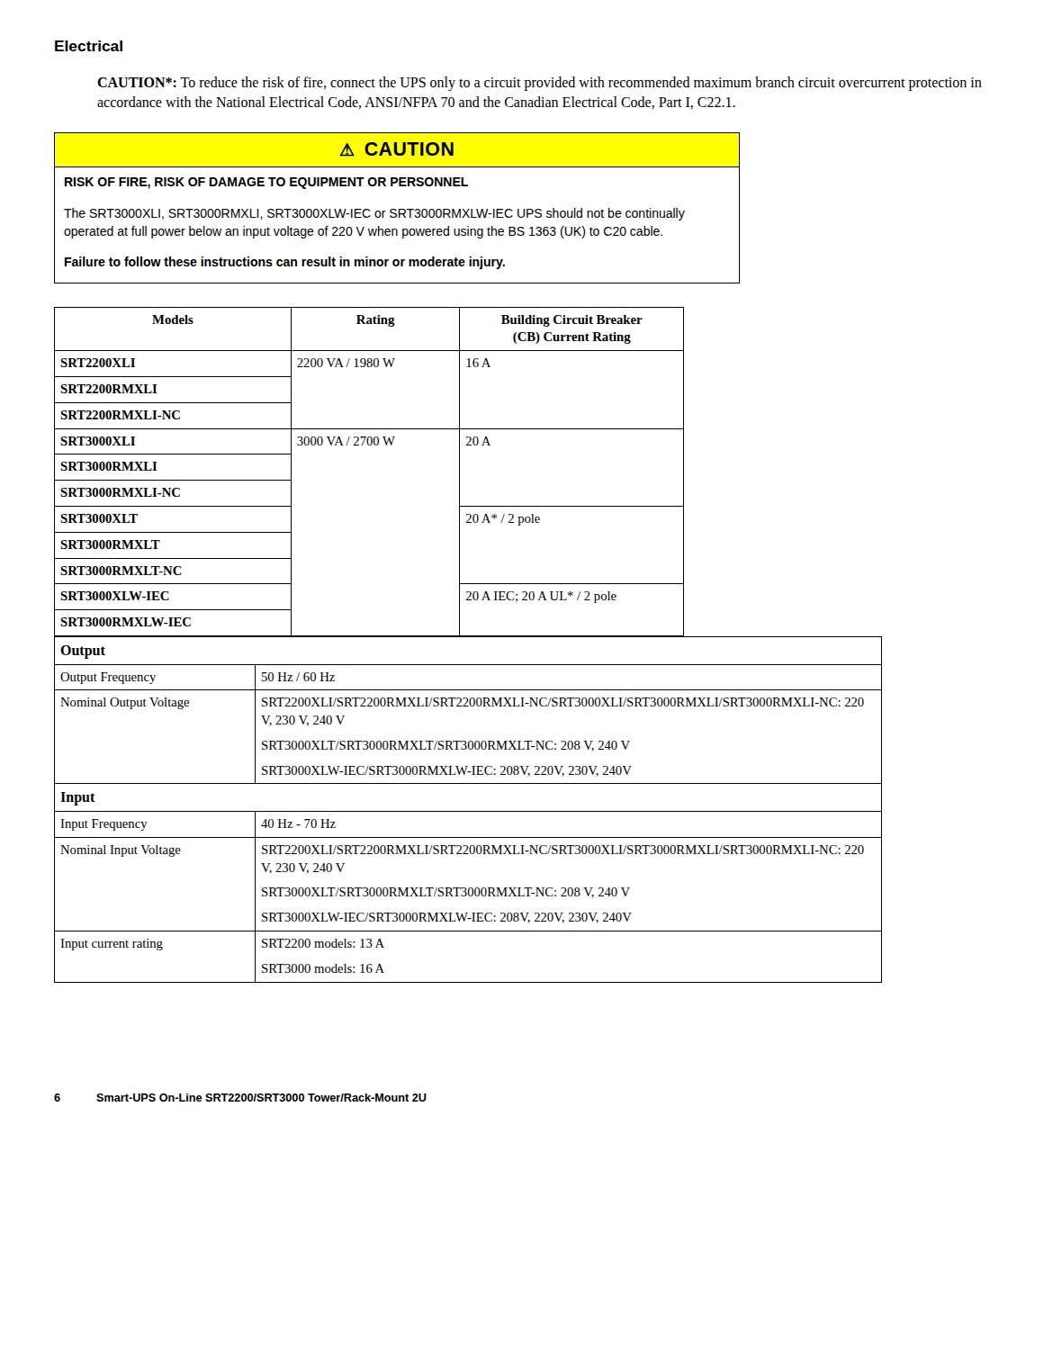Electrical
CAUTION*: To reduce the risk of fire, connect the UPS only to a circuit provided with recommended maximum branch circuit overcurrent protection in accordance with the National Electrical Code, ANSI/NFPA 70 and the Canadian Electrical Code, Part I, C22.1.
⚠ CAUTION
RISK OF FIRE, RISK OF DAMAGE TO EQUIPMENT OR PERSONNEL
The SRT3000XLI, SRT3000RMXLI, SRT3000XLW-IEC or SRT3000RMXLW-IEC UPS should not be continually operated at full power below an input voltage of 220 V when powered using the BS 1363 (UK) to C20 cable.
Failure to follow these instructions can result in minor or moderate injury.
| Models | Rating | Building Circuit Breaker (CB) Current Rating |
| --- | --- | --- |
| SRT2200XLI | 2200 VA / 1980 W | 16 A |
| SRT2200RMXLI |
| SRT2200RMXLI-NC |
| SRT3000XLI | 3000 VA / 2700 W | 20 A |
| SRT3000RMXLI |
| SRT3000RMXLI-NC |
| SRT3000XLT | 20 A* / 2 pole |
| SRT3000RMXLT |
| SRT3000RMXLT-NC |
| SRT3000XLW-IEC | 20 A IEC; 20 A UL* / 2 pole |
| SRT3000RMXLW-IEC |
| Output |
| Output Frequency | 50 Hz / 60 Hz |
| Nominal Output Voltage | SRT2200XLI/SRT2200RMXLI/SRT2200RMXLI-NC/SRT3000XLI/SRT3000RMXLI/SRT3000RMXLI-NC: 220 V, 230 V, 240 V SRT3000XLT/SRT3000RMXLT/SRT3000RMXLT-NC: 208 V, 240 V SRT3000XLW-IEC/SRT3000RMXLW-IEC: 208V, 220V, 230V, 240V |
| Input |
| Input Frequency | 40 Hz - 70 Hz |
| Nominal Input Voltage | SRT2200XLI/SRT2200RMXLI/SRT2200RMXLI-NC/SRT3000XLI/SRT3000RMXLI/SRT3000RMXLI-NC: 220 V, 230 V, 240 V SRT3000XLT/SRT3000RMXLT/SRT3000RMXLT-NC: 208 V, 240 V SRT3000XLW-IEC/SRT3000RMXLW-IEC: 208V, 220V, 230V, 240V |
| Input current rating | SRT2200 models: 13 A SRT3000 models: 16 A |
6 Smart-UPS On-Line SRT2200/SRT3000 Tower/Rack-Mount 2U